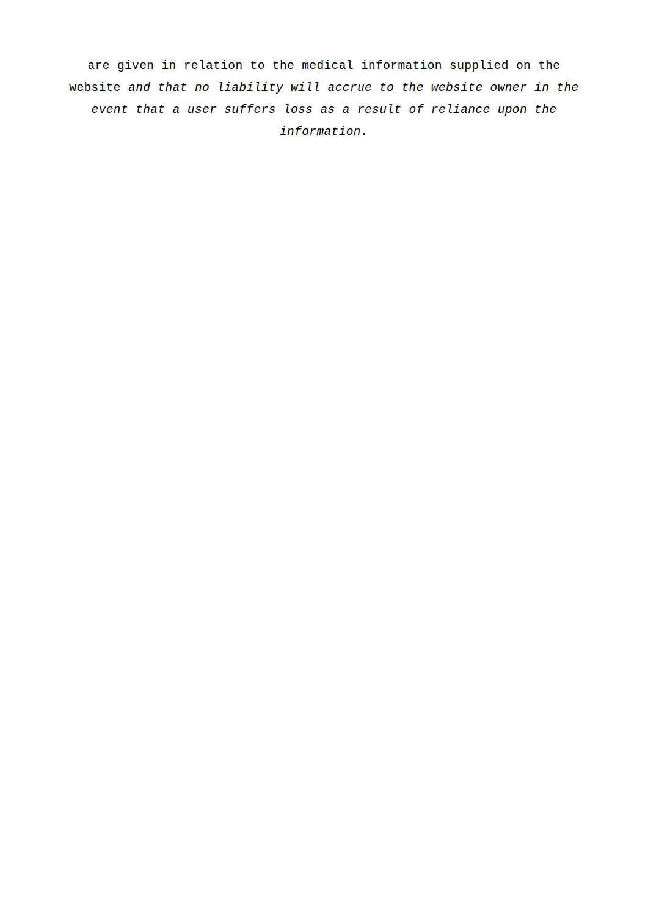are given in relation to the medical information supplied on the website and that no liability will accrue to the website owner in the event that a user suffers loss as a result of reliance upon the information.